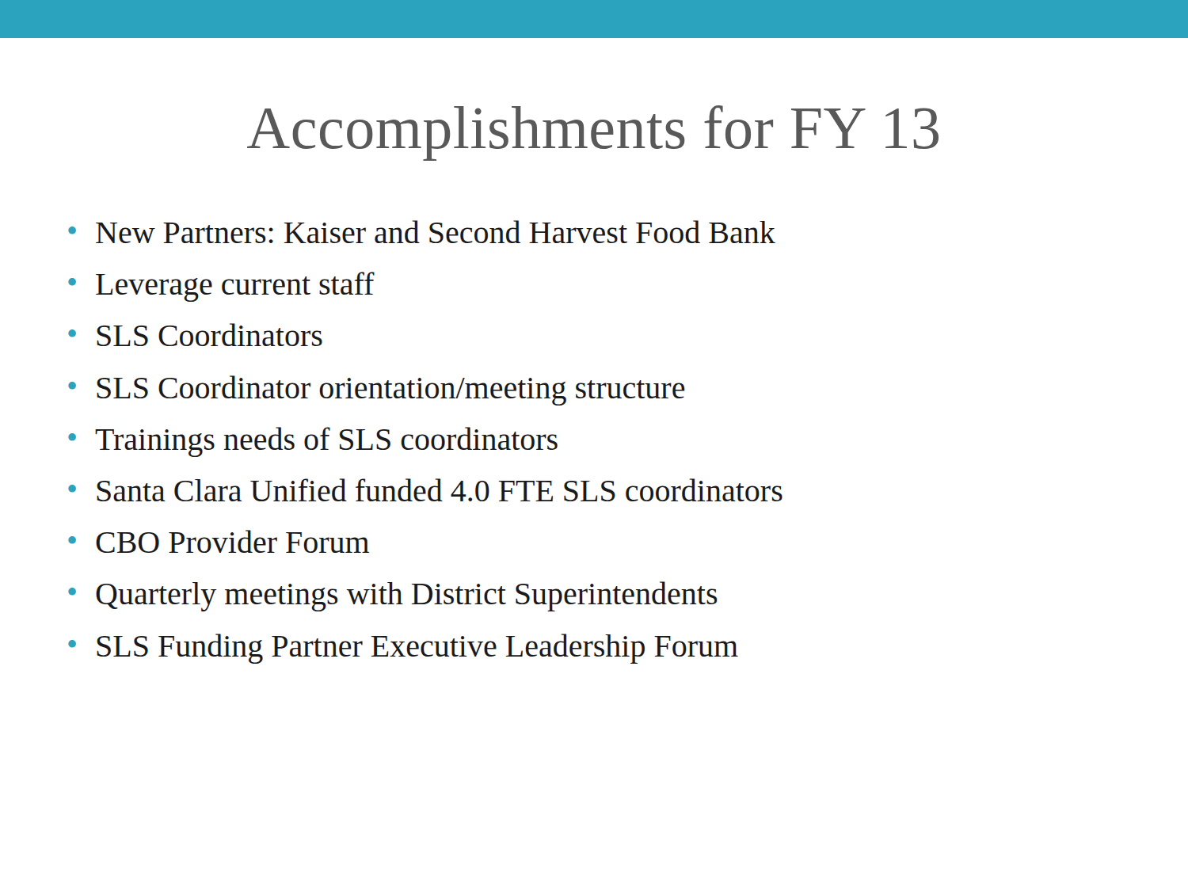Accomplishments for FY 13
New Partners: Kaiser and Second Harvest Food Bank
Leverage current staff
SLS Coordinators
SLS Coordinator orientation/meeting structure
Trainings needs of SLS coordinators
Santa Clara Unified funded 4.0 FTE SLS coordinators
CBO Provider Forum
Quarterly meetings with District Superintendents
SLS Funding Partner Executive Leadership Forum